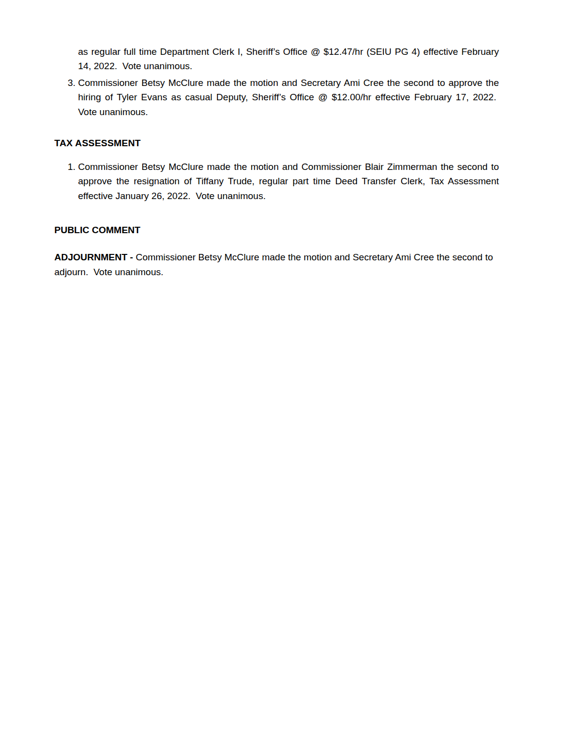as regular full time Department Clerk I, Sheriff’s Office @ $12.47/hr (SEIU PG 4) effective February 14, 2022. Vote unanimous.
Commissioner Betsy McClure made the motion and Secretary Ami Cree the second to approve the hiring of Tyler Evans as casual Deputy, Sheriff’s Office @ $12.00/hr effective February 17, 2022. Vote unanimous.
TAX ASSESSMENT
Commissioner Betsy McClure made the motion and Commissioner Blair Zimmerman the second to approve the resignation of Tiffany Trude, regular part time Deed Transfer Clerk, Tax Assessment effective January 26, 2022. Vote unanimous.
PUBLIC COMMENT
ADJOURNMENT - Commissioner Betsy McClure made the motion and Secretary Ami Cree the second to adjourn. Vote unanimous.